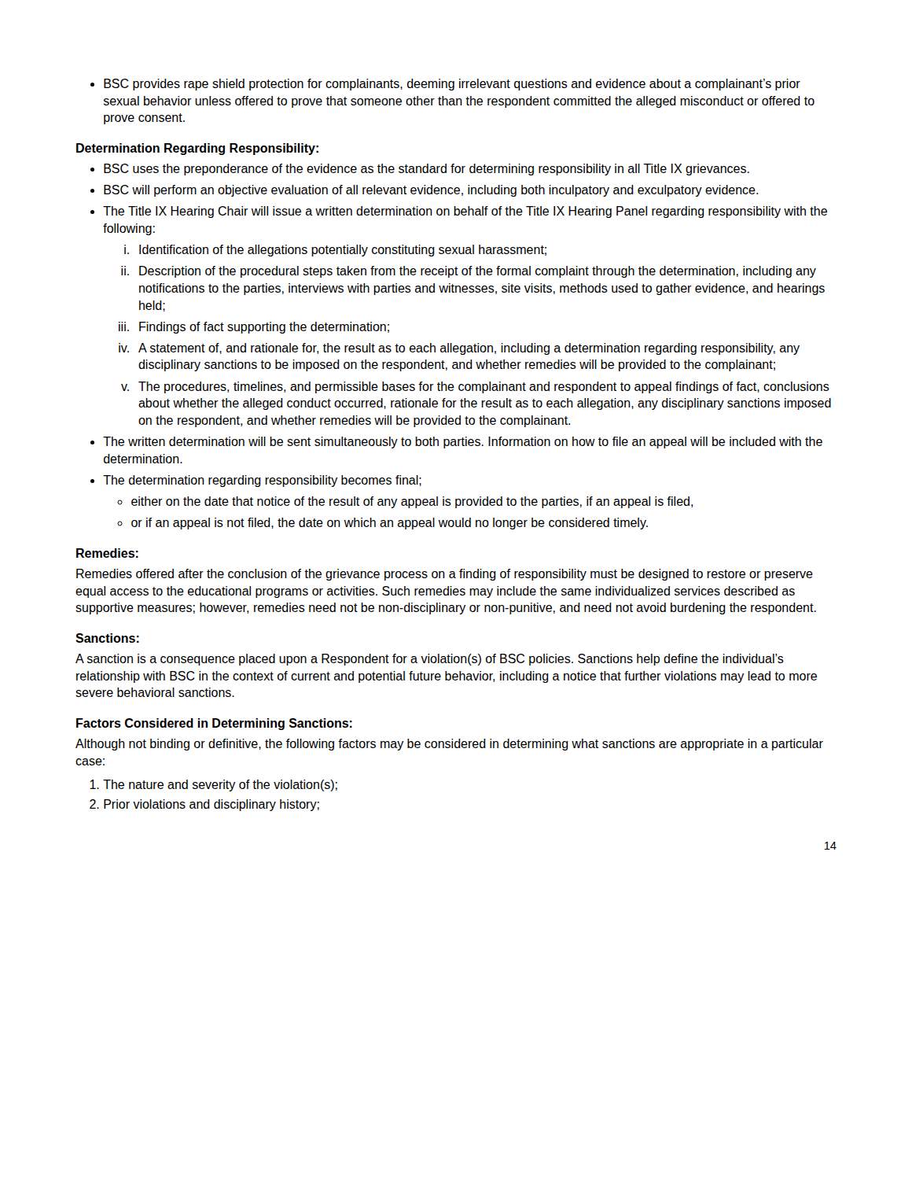BSC provides rape shield protection for complainants, deeming irrelevant questions and evidence about a complainant’s prior sexual behavior unless offered to prove that someone other than the respondent committed the alleged misconduct or offered to prove consent.
Determination Regarding Responsibility:
BSC uses the preponderance of the evidence as the standard for determining responsibility in all Title IX grievances.
BSC will perform an objective evaluation of all relevant evidence, including both inculpatory and exculpatory evidence.
The Title IX Hearing Chair will issue a written determination on behalf of the Title IX Hearing Panel regarding responsibility with the following:
Identification of the allegations potentially constituting sexual harassment;
Description of the procedural steps taken from the receipt of the formal complaint through the determination, including any notifications to the parties, interviews with parties and witnesses, site visits, methods used to gather evidence, and hearings held;
Findings of fact supporting the determination;
A statement of, and rationale for, the result as to each allegation, including a determination regarding responsibility, any disciplinary sanctions to be imposed on the respondent, and whether remedies will be provided to the complainant;
The procedures, timelines, and permissible bases for the complainant and respondent to appeal findings of fact, conclusions about whether the alleged conduct occurred, rationale for the result as to each allegation, any disciplinary sanctions imposed on the respondent, and whether remedies will be provided to the complainant.
The written determination will be sent simultaneously to both parties. Information on how to file an appeal will be included with the determination.
The determination regarding responsibility becomes final;
either on the date that notice of the result of any appeal is provided to the parties, if an appeal is filed,
or if an appeal is not filed, the date on which an appeal would no longer be considered timely.
Remedies:
Remedies offered after the conclusion of the grievance process on a finding of responsibility must be designed to restore or preserve equal access to the educational programs or activities. Such remedies may include the same individualized services described as supportive measures; however, remedies need not be non-disciplinary or non-punitive, and need not avoid burdening the respondent.
Sanctions:
A sanction is a consequence placed upon a Respondent for a violation(s) of BSC policies. Sanctions help define the individual’s relationship with BSC in the context of current and potential future behavior, including a notice that further violations may lead to more severe behavioral sanctions.
Factors Considered in Determining Sanctions:
Although not binding or definitive, the following factors may be considered in determining what sanctions are appropriate in a particular case:
The nature and severity of the violation(s);
Prior violations and disciplinary history;
14